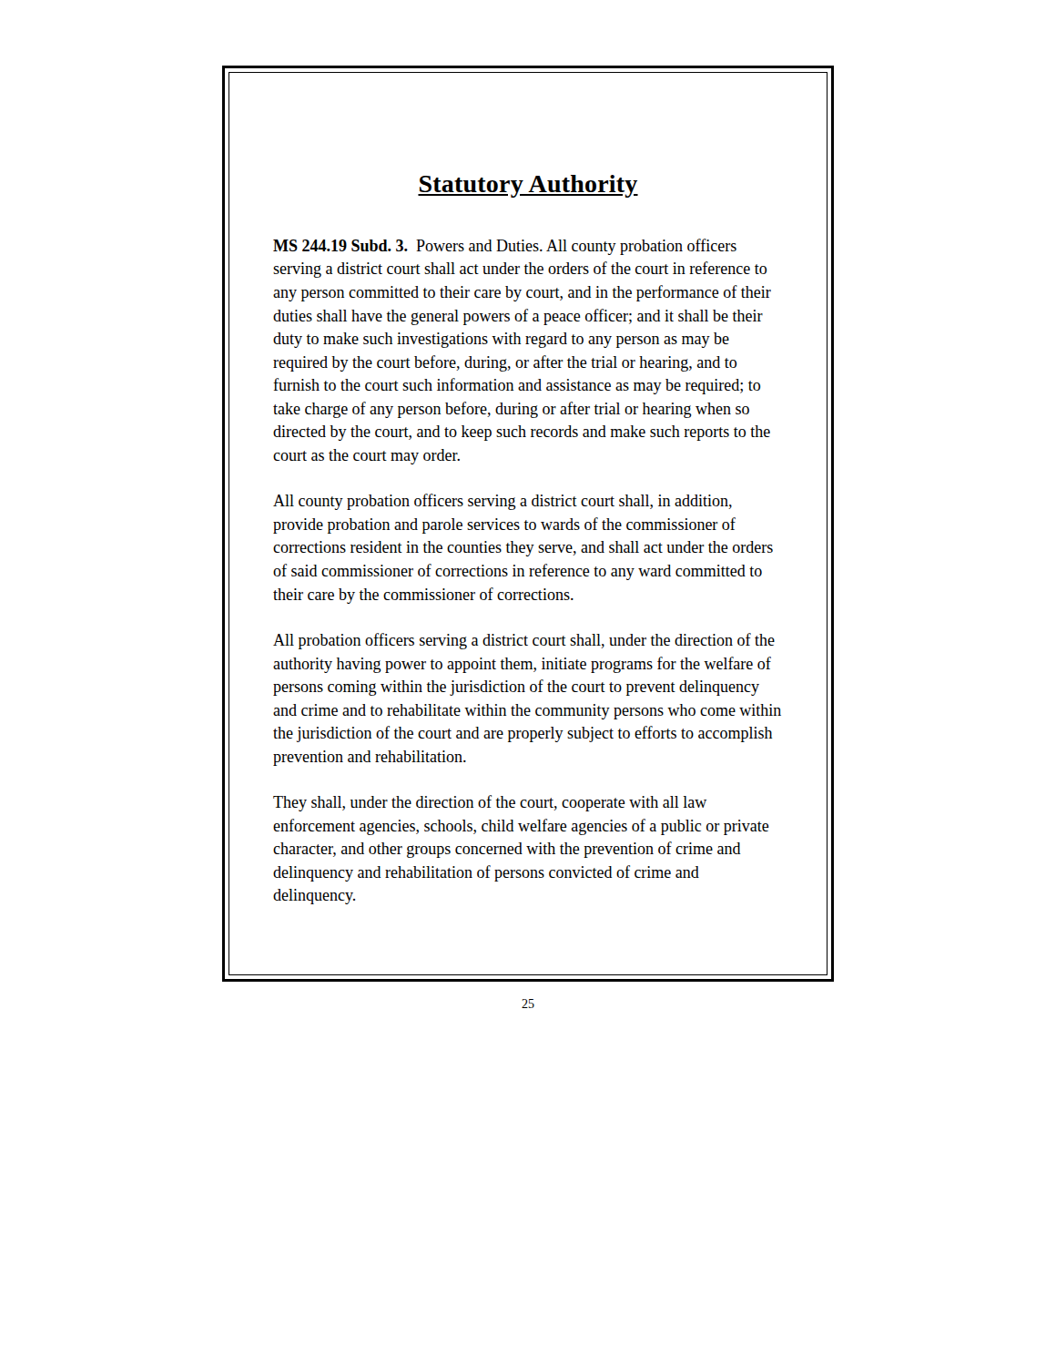Statutory Authority
MS 244.19 Subd. 3. Powers and Duties. All county probation officers serving a district court shall act under the orders of the court in reference to any person committed to their care by court, and in the performance of their duties shall have the general powers of a peace officer; and it shall be their duty to make such investigations with regard to any person as may be required by the court before, during, or after the trial or hearing, and to furnish to the court such information and assistance as may be required; to take charge of any person before, during or after trial or hearing when so directed by the court, and to keep such records and make such reports to the court as the court may order.
All county probation officers serving a district court shall, in addition, provide probation and parole services to wards of the commissioner of corrections resident in the counties they serve, and shall act under the orders of said commissioner of corrections in reference to any ward committed to their care by the commissioner of corrections.
All probation officers serving a district court shall, under the direction of the authority having power to appoint them, initiate programs for the welfare of persons coming within the jurisdiction of the court to prevent delinquency and crime and to rehabilitate within the community persons who come within the jurisdiction of the court and are properly subject to efforts to accomplish prevention and rehabilitation.
They shall, under the direction of the court, cooperate with all law enforcement agencies, schools, child welfare agencies of a public or private character, and other groups concerned with the prevention of crime and delinquency and rehabilitation of persons convicted of crime and delinquency.
25